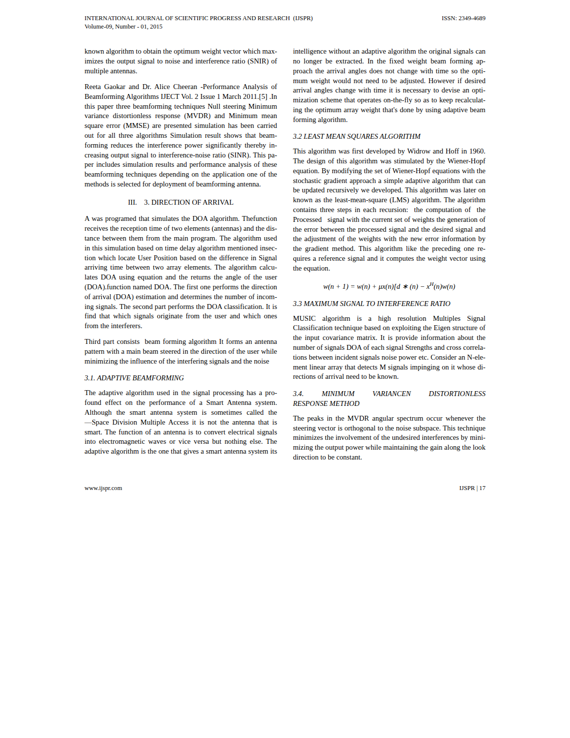International Journal of Scientific Progress and Research (IJSPR) ISSN: 2349-4689
Volume-09, Number - 01, 2015
known algorithm to obtain the optimum weight vector which maximizes the output signal to noise and interference ratio (SNIR) of multiple antennas.
Reeta Gaokar and Dr. Alice Cheeran -Performance Analysis of Beamforming Algorithms IJECT Vol. 2 Issue 1 March 2011.[5] .In this paper three beamforming techniques Null steering Minimum variance distortionless response (MVDR) and Minimum mean square error (MMSE) are presented simulation has been carried out for all three algorithms Simulation result shows that beamforming reduces the interference power significantly thereby increasing output signal to interference-noise ratio (SINR). This paper includes simulation results and performance analysis of these beamforming techniques depending on the application one of the methods is selected for deployment of beamforming antenna.
III. 3. Direction of Arrival
A was programed that simulates the DOA algorithm. Thefunction receives the reception time of two elements (antennas) and the distance between them from the main program. The algorithm used in this simulation based on time delay algorithm mentioned insection which locate User Position based on the difference in Signal arriving time between two array elements. The algorithm calculates DOA using equation and the returns the angle of the user (DOA).function named DOA. The first one performs the direction of arrival (DOA) estimation and determines the number of incoming signals. The second part performs the DOA classification. It is find that which signals originate from the user and which ones from the interferers.
Third part consists beam forming algorithm It forms an antenna pattern with a main beam steered in the direction of the user while minimizing the influence of the interfering signals and the noise
3.1. Adaptive Beamforming
The adaptive algorithm used in the signal processing has a profound effect on the performance of a Smart Antenna system. Although the smart antenna system is sometimes called the ―Space Division Multiple Access it is not the antenna that is smart. The function of an antenna is to convert electrical signals into electromagnetic waves or vice versa but nothing else. The adaptive algorithm is the one that gives a smart antenna system its intelligence without an adaptive algorithm the original signals can no longer be extracted. In the fixed weight beam forming approach the arrival angles does not change with time so the optimum weight would not need to be adjusted. However if desired arrival angles change with time it is necessary to devise an optimization scheme that operates on-the-fly so as to keep recalculating the optimum array weight that's done by using adaptive beam forming algorithm.
3.2 Least Mean Squares Algorithm
This algorithm was first developed by Widrow and Hoff in 1960. The design of this algorithm was stimulated by the Wiener-Hopf equation. By modifying the set of Wiener-Hopf equations with the stochastic gradient approach a simple adaptive algorithm that can be updated recursively we developed. This algorithm was later on known as the least-mean-square (LMS) algorithm. The algorithm contains three steps in each recursion: the computation of the Processed signal with the current set of weights the generation of the error between the processed signal and the desired signal and the adjustment of the weights with the new error information by the gradient method. This algorithm like the preceding one requires a reference signal and it computes the weight vector using the equation.
w(n + 1) = w(n) + μx(n)[d ∗ (n) − xH(n)w(n)
3.3 Maximum Signal to Interference Ratio
MUSIC algorithm is a high resolution Multiples Signal Classification technique based on exploiting the Eigen structure of the input covariance matrix. It is provide information about the number of signals DOA of each signal Strengths and cross correlations between incident signals noise power etc. Consider an N-element linear array that detects M signals impinging on it whose directions of arrival need to be known.
3.4. Minimum Variancen Distortionless Response Method
The peaks in the MVDR angular spectrum occur whenever the steering vector is orthogonal to the noise subspace. This technique minimizes the involvement of the undesired interferences by minimizing the output power while maintaining the gain along the look direction to be constant.
www.ijspr.com IJSPR | 17